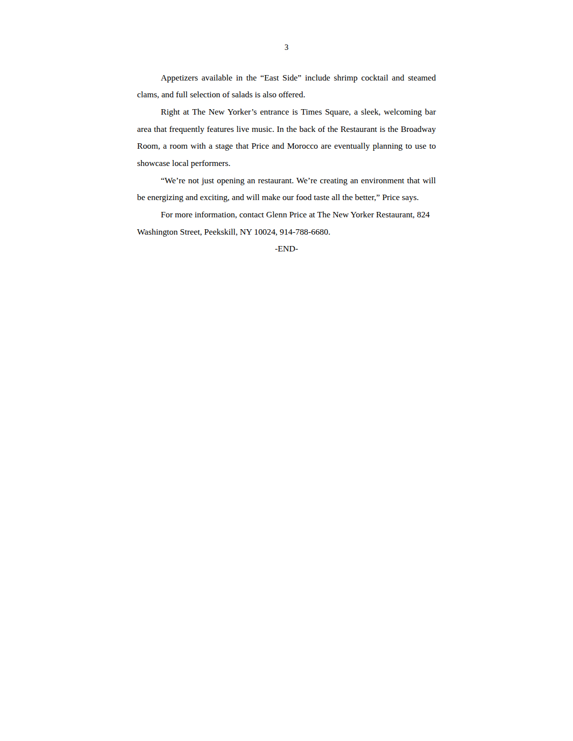3
Appetizers available in the “East Side” include shrimp cocktail and steamed clams, and full selection of salads is also offered.
Right at The New Yorker’s entrance is Times Square, a sleek, welcoming bar area that frequently features live music. In the back of the Restaurant is the Broadway Room, a room with a stage that Price and Morocco are eventually planning to use to showcase local performers.
“We’re not just opening an restaurant. We’re creating an environment that will be energizing and exciting, and will make our food taste all the better,” Price says.
For more information, contact Glenn Price at The New Yorker Restaurant, 824 Washington Street, Peekskill, NY 10024, 914-788-6680.
-END-